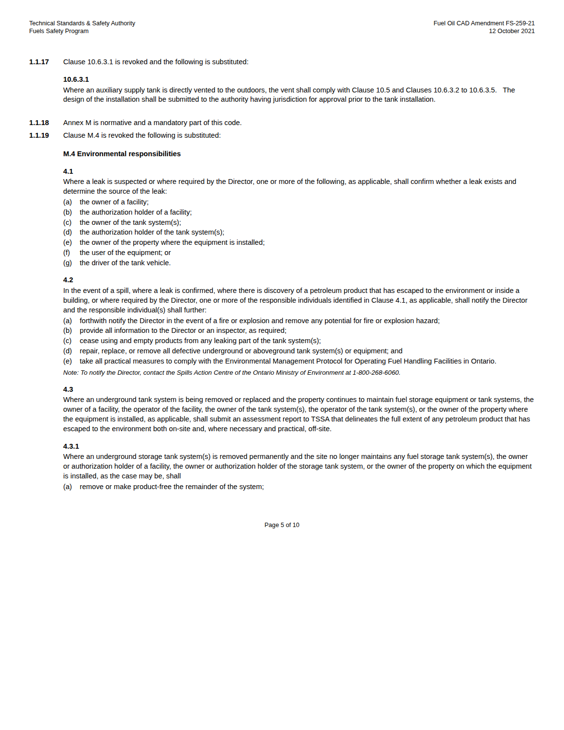Technical Standards & Safety Authority
Fuels Safety Program
Fuel Oil CAD Amendment FS-259-21
12 October 2021
1.1.17
Clause 10.6.3.1 is revoked and the following is substituted:
10.6.3.1
Where an auxiliary supply tank is directly vented to the outdoors, the vent shall comply with Clause 10.5 and Clauses 10.6.3.2 to 10.6.3.5. The design of the installation shall be submitted to the authority having jurisdiction for approval prior to the tank installation.
1.1.18
Annex M is normative and a mandatory part of this code.
1.1.19
Clause M.4 is revoked the following is substituted:
M.4 Environmental responsibilities
4.1
Where a leak is suspected or where required by the Director, one or more of the following, as applicable, shall confirm whether a leak exists and determine the source of the leak:
(a) the owner of a facility;
(b) the authorization holder of a facility;
(c) the owner of the tank system(s);
(d) the authorization holder of the tank system(s);
(e) the owner of the property where the equipment is installed;
(f) the user of the equipment; or
(g) the driver of the tank vehicle.
4.2
In the event of a spill, where a leak is confirmed, where there is discovery of a petroleum product that has escaped to the environment or inside a building, or where required by the Director, one or more of the responsible individuals identified in Clause 4.1, as applicable, shall notify the Director and the responsible individual(s) shall further:
(a) forthwith notify the Director in the event of a fire or explosion and remove any potential for fire or explosion hazard;
(b) provide all information to the Director or an inspector, as required;
(c) cease using and empty products from any leaking part of the tank system(s);
(d) repair, replace, or remove all defective underground or aboveground tank system(s) or equipment; and
(e) take all practical measures to comply with the Environmental Management Protocol for Operating Fuel Handling Facilities in Ontario.
Note: To notify the Director, contact the Spills Action Centre of the Ontario Ministry of Environment at 1-800-268-6060.
4.3
Where an underground tank system is being removed or replaced and the property continues to maintain fuel storage equipment or tank systems, the owner of a facility, the operator of the facility, the owner of the tank system(s), the operator of the tank system(s), or the owner of the property where the equipment is installed, as applicable, shall submit an assessment report to TSSA that delineates the full extent of any petroleum product that has escaped to the environment both on-site and, where necessary and practical, off-site.
4.3.1
Where an underground storage tank system(s) is removed permanently and the site no longer maintains any fuel storage tank system(s), the owner or authorization holder of a facility, the owner or authorization holder of the storage tank system, or the owner of the property on which the equipment is installed, as the case may be, shall
(a) remove or make product-free the remainder of the system;
Page 5 of 10